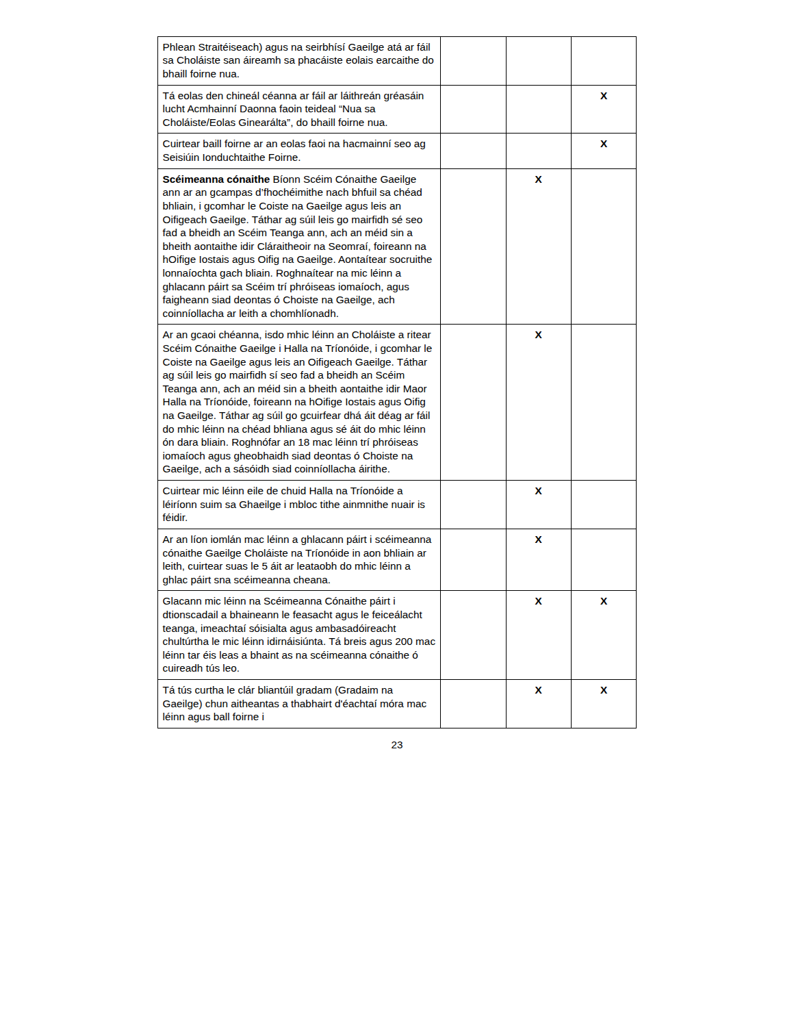| Phlean Straitéiseach) agus na seirbhísí Gaeilge atá ar fáil sa Choláiste san áireamh sa phacáiste eolais earcaithe do bhaill foirne nua. | | | |
| Tá eolas den chineál céanna ar fáil ar láithreán gréasáin lucht Acmhainní Daonna faoin teideal “Nua sa Choláiste/Eolas Ginearálta”, do bhaill foirne nua. | | | X |
| Cuirtear baill foirne ar an eolas faoi na hacmainní seo ag Seisiúin Ionduchtaithe Foirne. | | | X |
| Scéimeanna cónaithe Bíonn Scéim Cónaithe Gaeilge ann ar an gcampas d’fhochéimithe nach bhfuil sa chéad bhliain, i gcomhar le Coiste na Gaeilge agus leis an Oifigeach Gaeilge. Táthar ag súil leis go mairfidh sé seo fad a bheidh an Scéim Teanga ann, ach an méid sin a bheith aontaithe idir Cláraitheoir na Seomraí, foireann na hOifige Iostais agus Oifig na Gaeilge. Aontaítear socruithe lonnaíochta gach bliain. Roghnaítear na mic léinn a ghlacann páirt sa Scéim trí phróiseas iomaíoch, agus faigheann siad deontas ó Choiste na Gaeilge, ach coinníollacha ar leith a chomhlíonadh. | | X | |
| Ar an gcaoi chéanna, isdo mhic léinn an Choláiste a ritear Scéim Cónaithe Gaeilge i Halla na Tríonóide, i gcomhar le Coiste na Gaeilge agus leis an Oifigeach Gaeilge. Táthar ag súil leis go mairfidh sí seo fad a bheidh an Scéim Teanga ann, ach an méid sin a bheith aontaithe idir Maor Halla na Tríonóide, foireann na hOifige Iostais agus Oifig na Gaeilge. Táthar ag súil go gcuirfear dhá áit déag ar fáil do mhic léinn na chéad bhliana agus sé áit do mhic léinn ón dara bliain. Roghnófar an 18 mac léinn trí phróiseas iomaíoch agus gheobhaidh siad deontas ó Choiste na Gaeilge, ach a sásóidh siad coinníollacha áirithe. | | X | |
| Cuirtear mic léinn eile de chuid Halla na Tríonóide a léiríonn suim sa Ghaeilge i mbloc tithe ainmnithe nuair is féidir. | | X | |
| Ar an líon iomlán mac léinn a ghlacann páirt i scéimeanna cónaithe Gaeilge Choláiste na Tríonóide in aon bhliain ar leith, cuirtear suas le 5 áit ar leataobh do mhic léinn a ghlac páirt sna scéimeanna cheana. | | X | |
| Glacann mic léinn na Scéimeanna Cónaithe páirt i dtionscadail a bhaineann le feasacht agus le feiceálacht teanga, imeachtaí sóisialta agus ambasadóireacht chultúrtha le mic léinn idirnáisiúnta. Tá breis agus 200 mac léinn tar éis leas a bhaint as na scéimeanna cónaithe ó cuireadh tús leo. | | X | X |
| Tá tús curtha le clár bliantúil gradam (Gradaim na Gaeilge) chun aitheantas a thabhairt d'éachtaí móra mac léinn agus ball foirne i | | X | X |
23